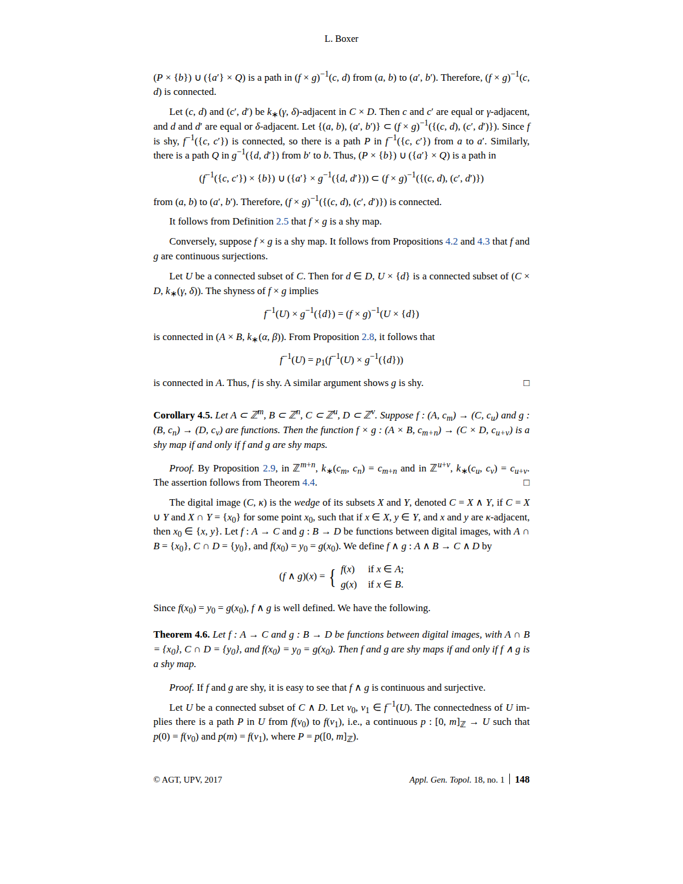L. Boxer
(P × {b}) ∪ ({a′} × Q) is a path in (f × g)−1(c, d) from (a, b) to (a′, b′). Therefore, (f × g)−1(c, d) is connected.
Let (c, d) and (c′, d′) be k∗(γ, δ)-adjacent in C × D. Then c and c′ are equal or γ-adjacent, and d and d′ are equal or δ-adjacent. Let {(a, b), (a′, b′)} ⊂ (f × g)−1({(c, d), (c′, d′)}). Since f is shy, f−1({c, c′}) is connected, so there is a path P in f−1({c, c′}) from a to a′. Similarly, there is a path Q in g−1({d, d′}) from b′ to b. Thus, (P × {b}) ∪ ({a′} × Q) is a path in
(f−1({c, c′}) × {b}) ∪ ({a′} × g−1({d, d′})) ⊂ (f × g)−1({(c, d), (c′, d′)})
from (a, b) to (a′, b′). Therefore, (f × g)−1({(c, d), (c′, d′)}) is connected.
It follows from Definition 2.5 that f × g is a shy map.
Conversely, suppose f × g is a shy map. It follows from Propositions 4.2 and 4.3 that f and g are continuous surjections.
Let U be a connected subset of C. Then for d ∈ D, U × {d} is a connected subset of (C × D, k∗(γ, δ)). The shyness of f × g implies
f−1(U) × g−1({d}) = (f × g)−1(U × {d})
is connected in (A × B, k∗(α, β)). From Proposition 2.8, it follows that
f−1(U) = p1(f−1(U) × g−1({d}))
is connected in A. Thus, f is shy. A similar argument shows g is shy.
Corollary 4.5. Let A ⊂ ℤm, B ⊂ ℤn, C ⊂ ℤu, D ⊂ ℤv. Suppose f : (A, cm) → (C, cu) and g : (B, cn) → (D, cv) are functions. Then the function f × g : (A × B, cm+n) → (C × D, cu+v) is a shy map if and only if f and g are shy maps.
Proof. By Proposition 2.9, in ℤm+n, k∗(cm, cn) = cm+n and in ℤu+v, k∗(cu, cv) = cu+v. The assertion follows from Theorem 4.4.
The digital image (C, κ) is the wedge of its subsets X and Y, denoted C = X ∧ Y, if C = X ∪ Y and X ∩ Y = {x0} for some point x0, such that if x ∈ X, y ∈ Y, and x and y are κ-adjacent, then x0 ∈ {x, y}. Let f : A → C and g : B → D be functions between digital images, with A ∩ B = {x0}, C ∩ D = {y0}, and f(x0) = y0 = g(x0). We define f ∧ g : A ∧ B → C ∧ D by
(f ∧ g)(x) = {f(x) if x ∈ A; g(x) if x ∈ B.
Since f(x0) = y0 = g(x0), f ∧ g is well defined. We have the following.
Theorem 4.6. Let f : A → C and g : B → D be functions between digital images, with A ∩ B = {x0}, C ∩ D = {y0}, and f(x0) = y0 = g(x0). Then f and g are shy maps if and only if f ∧ g is a shy map.
Proof. If f and g are shy, it is easy to see that f ∧ g is continuous and surjective.
Let U be a connected subset of C ∧ D. Let v0, v1 ∈ f−1(U). The connectedness of U implies there is a path P in U from f(v0) to f(v1), i.e., a continuous p : [0, m]ℤ → U such that p(0) = f(v0) and p(m) = f(v1), where P = p([0, m]ℤ).
© AGT, UPV, 2017
Appl. Gen. Topol. 18, no. 1 148